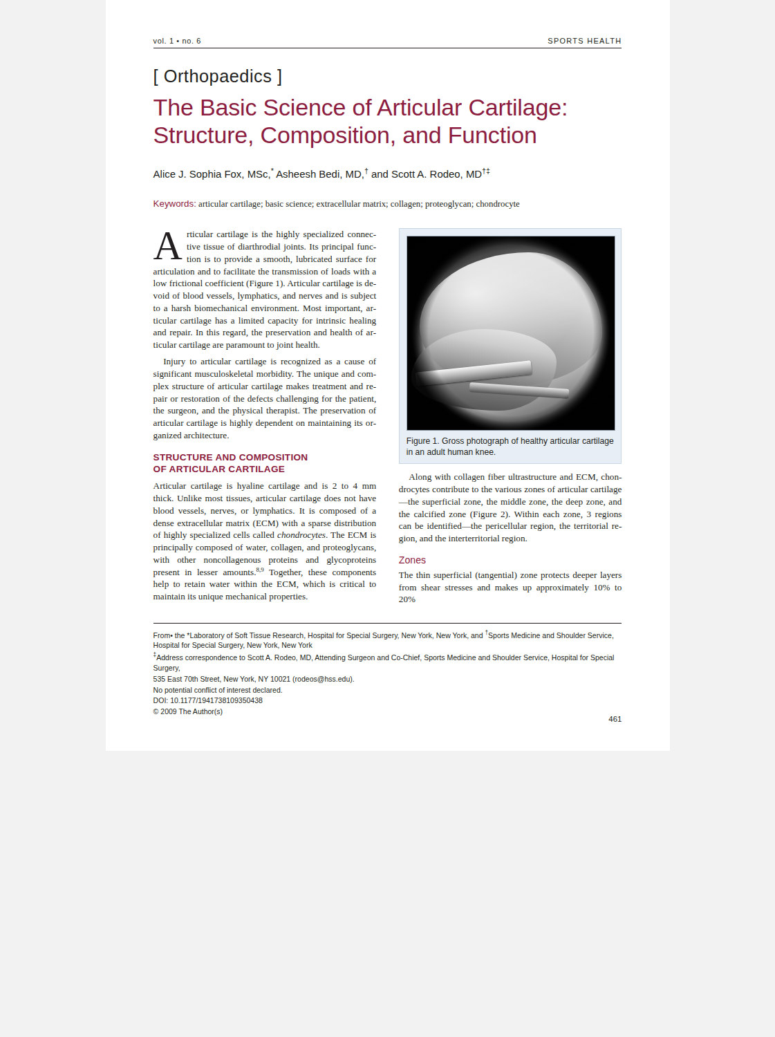vol. 1 • no. 6
SPORTS HEALTH
[ Orthopaedics ]
The Basic Science of Articular Cartilage:
Structure, Composition, and Function
Alice J. Sophia Fox, MSc,* Asheesh Bedi, MD,† and Scott A. Rodeo, MD†‡
Keywords: articular cartilage; basic science; extracellular matrix; collagen; proteoglycan; chondrocyte
Articular cartilage is the highly specialized connective tissue of diarthrodial joints. Its principal function is to provide a smooth, lubricated surface for articulation and to facilitate the transmission of loads with a low frictional coefficient (Figure 1). Articular cartilage is devoid of blood vessels, lymphatics, and nerves and is subject to a harsh biomechanical environment. Most important, articular cartilage has a limited capacity for intrinsic healing and repair. In this regard, the preservation and health of articular cartilage are paramount to joint health.
Injury to articular cartilage is recognized as a cause of significant musculoskeletal morbidity. The unique and complex structure of articular cartilage makes treatment and repair or restoration of the defects challenging for the patient, the surgeon, and the physical therapist. The preservation of articular cartilage is highly dependent on maintaining its organized architecture.
Structure and Composition
of Articular Cartilage
Articular cartilage is hyaline cartilage and is 2 to 4 mm thick. Unlike most tissues, articular cartilage does not have blood vessels, nerves, or lymphatics. It is composed of a dense extracellular matrix (ECM) with a sparse distribution of highly specialized cells called chondrocytes. The ECM is principally composed of water, collagen, and proteoglycans, with other noncollagenous proteins and glycoproteins present in lesser amounts.8,9 Together, these components help to retain water within the ECM, which is critical to maintain its unique mechanical properties.
Figure 1. Gross photograph of healthy articular cartilage in an adult human knee.
Along with collagen fiber ultrastructure and ECM, chondrocytes contribute to the various zones of articular cartilage—the superficial zone, the middle zone, the deep zone, and the calcified zone (Figure 2). Within each zone, 3 regions can be identified—the pericellular region, the territorial region, and the interterritorial region.
Zones
The thin superficial (tangential) zone protects deeper layers from shear stresses and makes up approximately 10% to 20%
From• the *Laboratory of Soft Tissue Research, Hospital for Special Surgery, New York, New York, and †Sports Medicine and Shoulder Service, Hospital for Special Surgery, New York, New York
‡Address correspondence to Scott A. Rodeo, MD, Attending Surgeon and Co-Chief, Sports Medicine and Shoulder Service, Hospital for Special Surgery,
535 East 70th Street, New York, NY 10021 (rodeos@hss.edu).
No potential conflict of interest declared.
DOI: 10.1177/1941738109350438
© 2009 The Author(s)
461